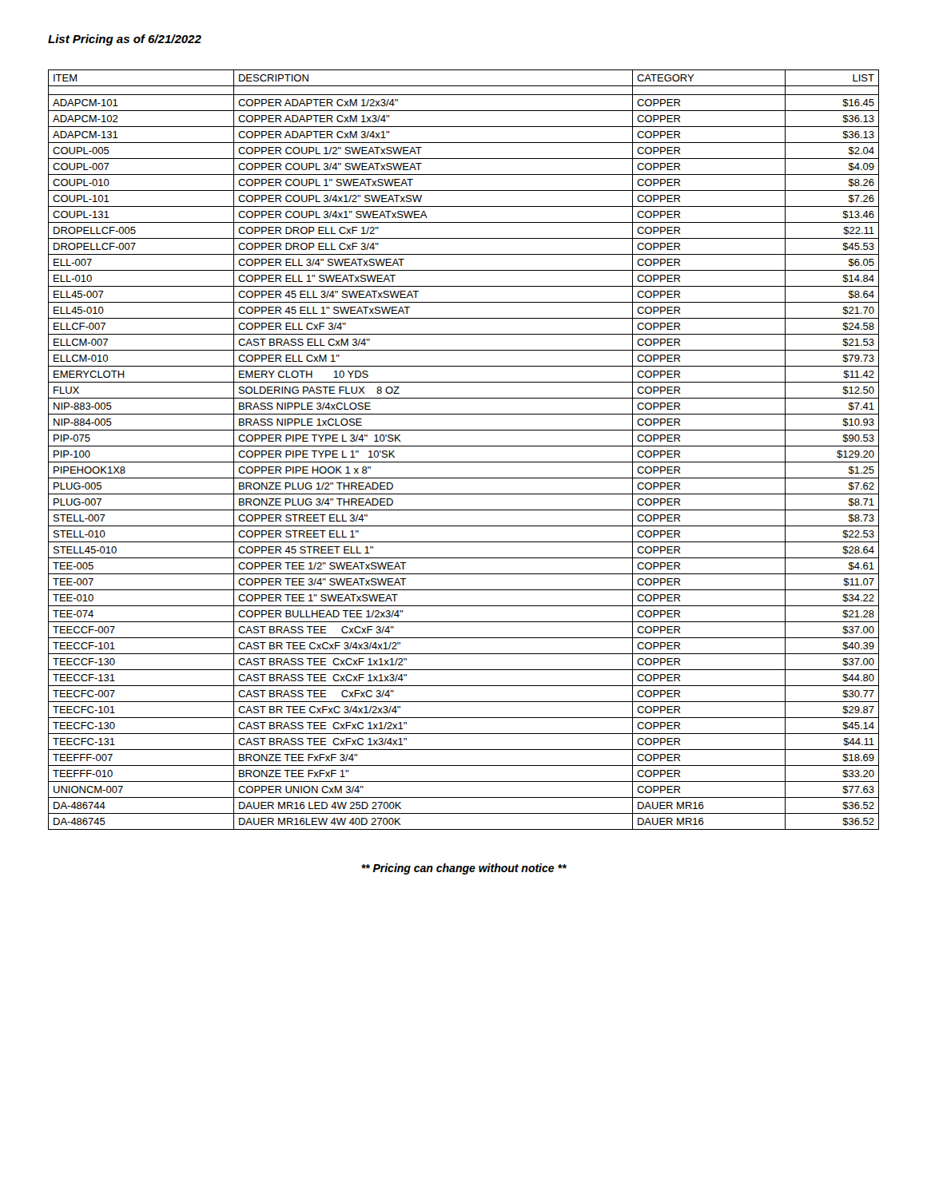List Pricing as of 6/21/2022
| ITEM | DESCRIPTION | CATEGORY | LIST |
| --- | --- | --- | --- |
| ADAPCM-101 | COPPER ADAPTER CxM 1/2x3/4" | COPPER | $16.45 |
| ADAPCM-102 | COPPER ADAPTER CxM 1x3/4" | COPPER | $36.13 |
| ADAPCM-131 | COPPER ADAPTER CxM 3/4x1" | COPPER | $36.13 |
| COUPL-005 | COPPER COUPL 1/2" SWEATxSWEAT | COPPER | $2.04 |
| COUPL-007 | COPPER COUPL 3/4" SWEATxSWEAT | COPPER | $4.09 |
| COUPL-010 | COPPER COUPL 1" SWEATxSWEAT | COPPER | $8.26 |
| COUPL-101 | COPPER COUPL 3/4x1/2" SWEATxSW | COPPER | $7.26 |
| COUPL-131 | COPPER COUPL 3/4x1" SWEATxSWEA | COPPER | $13.46 |
| DROPELLCF-005 | COPPER DROP ELL CxF 1/2" | COPPER | $22.11 |
| DROPELLCF-007 | COPPER DROP ELL CxF 3/4" | COPPER | $45.53 |
| ELL-007 | COPPER ELL 3/4" SWEATxSWEAT | COPPER | $6.05 |
| ELL-010 | COPPER ELL 1" SWEATxSWEAT | COPPER | $14.84 |
| ELL45-007 | COPPER 45 ELL 3/4" SWEATxSWEAT | COPPER | $8.64 |
| ELL45-010 | COPPER 45 ELL 1" SWEATxSWEAT | COPPER | $21.70 |
| ELLCF-007 | COPPER ELL CxF 3/4" | COPPER | $24.58 |
| ELLCM-007 | CAST BRASS ELL CxM 3/4" | COPPER | $21.53 |
| ELLCM-010 | COPPER ELL CxM 1" | COPPER | $79.73 |
| EMERYCLOTH | EMERY CLOTH 10 YDS | COPPER | $11.42 |
| FLUX | SOLDERING PASTE FLUX 8 OZ | COPPER | $12.50 |
| NIP-883-005 | BRASS NIPPLE 3/4xCLOSE | COPPER | $7.41 |
| NIP-884-005 | BRASS NIPPLE 1xCLOSE | COPPER | $10.93 |
| PIP-075 | COPPER PIPE TYPE L 3/4" 10'SK | COPPER | $90.53 |
| PIP-100 | COPPER PIPE TYPE L 1" 10'SK | COPPER | $129.20 |
| PIPEHOOK1X8 | COPPER PIPE HOOK 1 x 8" | COPPER | $1.25 |
| PLUG-005 | BRONZE PLUG 1/2" THREADED | COPPER | $7.62 |
| PLUG-007 | BRONZE PLUG 3/4" THREADED | COPPER | $8.71 |
| STELL-007 | COPPER STREET ELL 3/4" | COPPER | $8.73 |
| STELL-010 | COPPER STREET ELL 1" | COPPER | $22.53 |
| STELL45-010 | COPPER 45 STREET ELL 1" | COPPER | $28.64 |
| TEE-005 | COPPER TEE 1/2" SWEATxSWEAT | COPPER | $4.61 |
| TEE-007 | COPPER TEE 3/4" SWEATxSWEAT | COPPER | $11.07 |
| TEE-010 | COPPER TEE 1" SWEATxSWEAT | COPPER | $34.22 |
| TEE-074 | COPPER BULLHEAD TEE 1/2x3/4" | COPPER | $21.28 |
| TEECCF-007 | CAST BRASS TEE CxCxF 3/4" | COPPER | $37.00 |
| TEECCF-101 | CAST BR TEE CxCxF 3/4x3/4x1/2" | COPPER | $40.39 |
| TEECCF-130 | CAST BRASS TEE CxCxF 1x1x1/2" | COPPER | $37.00 |
| TEECCF-131 | CAST BRASS TEE CxCxF 1x1x3/4" | COPPER | $44.80 |
| TEECFC-007 | CAST BRASS TEE CxFxC 3/4" | COPPER | $30.77 |
| TEECFC-101 | CAST BR TEE CxFxC 3/4x1/2x3/4" | COPPER | $29.87 |
| TEECFC-130 | CAST BRASS TEE CxFxC 1x1/2x1" | COPPER | $45.14 |
| TEECFC-131 | CAST BRASS TEE CxFxC 1x3/4x1" | COPPER | $44.11 |
| TEEFFF-007 | BRONZE TEE FxFxF 3/4" | COPPER | $18.69 |
| TEEFFF-010 | BRONZE TEE FxFxF 1" | COPPER | $33.20 |
| UNIONCM-007 | COPPER UNION CxM 3/4" | COPPER | $77.63 |
| DA-486744 | DAUER MR16 LED 4W 25D 2700K | DAUER MR16 | $36.52 |
| DA-486745 | DAUER MR16LEW 4W 40D 2700K | DAUER MR16 | $36.52 |
** Pricing can change without notice **